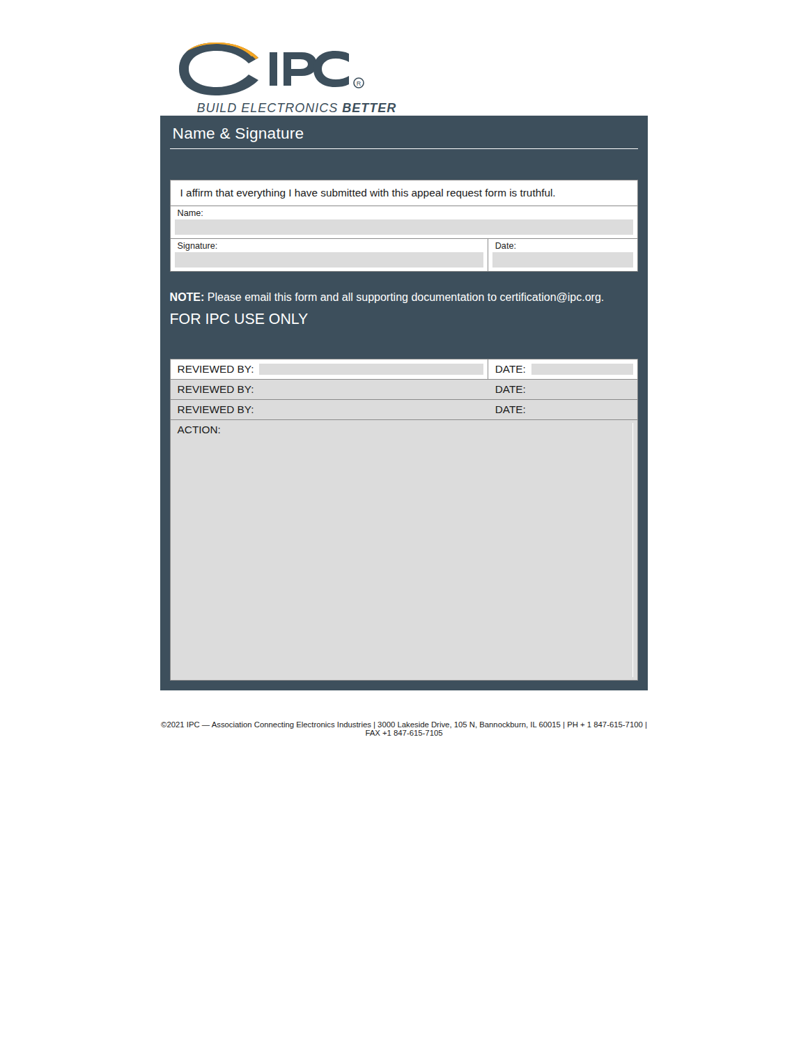R
BUILD ELECTRONICS BETTER
Name & Signature
I affirm that everything I have submitted with this appeal request form is truthful.
Name:
Signature:
Date:
NOTE: Please email this form and all supporting documentation to certification@ipc.org.
FOR IPC USE ONLY
REVIEWED BY:
DATE:
REVIEWED BY:
DATE:
REVIEWED BY:
DATE:
ACTION:
©2021 IPC — Association Connecting Electronics Industries | 3000 Lakeside Drive, 105 N, Bannockburn, IL 60015 | PH + 1 847-615-7100 | FAX +1 847-615-7105